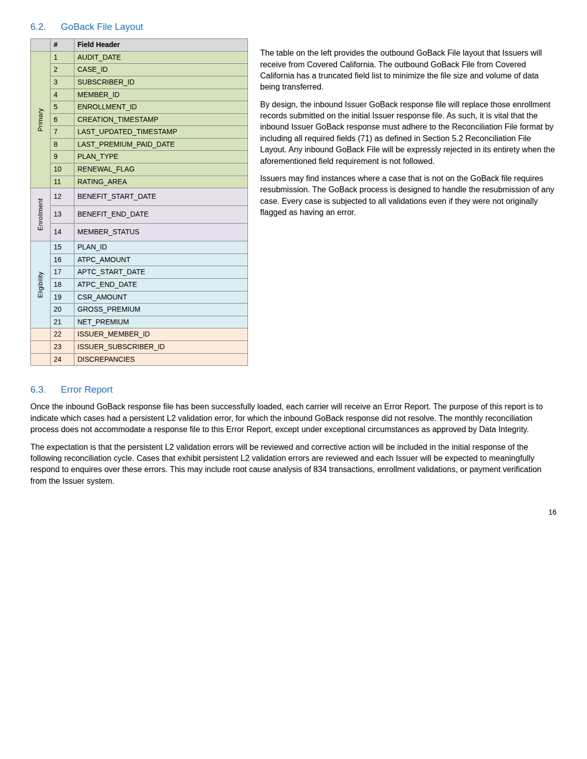6.2. GoBack File Layout
| | # | Field Header |
| --- | --- | --- |
| Primary | 1 | AUDIT_DATE |
| 2 | CASE_ID |
| 3 | SUBSCRIBER_ID |
| 4 | MEMBER_ID |
| 5 | ENROLLMENT_ID |
| 6 | CREATION_TIMESTAMP |
| 7 | LAST_UPDATED_TIMESTAMP |
| 8 | LAST_PREMIUM_PAID_DATE |
| 9 | PLAN_TYPE |
| 10 | RENEWAL_FLAG |
| 11 | RATING_AREA |
| Enrollment | 12 | BENEFIT_START_DATE |
| 13 | BENEFIT_END_DATE |
| 14 | MEMBER_STATUS |
| Eligibility | 15 | PLAN_ID |
| 16 | ATPC_AMOUNT |
| 17 | APTC_START_DATE |
| 18 | ATPC_END_DATE |
| 19 | CSR_AMOUNT |
| 20 | GROSS_PREMIUM |
| 21 | NET_PREMIUM |
| | 22 | ISSUER_MEMBER_ID |
| | 23 | ISSUER_SUBSCRIBER_ID |
| | 24 | DISCREPANCIES |
The table on the left provides the outbound GoBack File layout that Issuers will receive from Covered California. The outbound GoBack File from Covered California has a truncated field list to minimize the file size and volume of data being transferred.
By design, the inbound Issuer GoBack response file will replace those enrollment records submitted on the initial Issuer response file. As such, it is vital that the inbound Issuer GoBack response must adhere to the Reconciliation File format by including all required fields (71) as defined in Section 5.2 Reconciliation File Layout. Any inbound GoBack File will be expressly rejected in its entirety when the aforementioned field requirement is not followed.
Issuers may find instances where a case that is not on the GoBack file requires resubmission. The GoBack process is designed to handle the resubmission of any case. Every case is subjected to all validations even if they were not originally flagged as having an error.
6.3. Error Report
Once the inbound GoBack response file has been successfully loaded, each carrier will receive an Error Report. The purpose of this report is to indicate which cases had a persistent L2 validation error, for which the inbound GoBack response did not resolve. The monthly reconciliation process does not accommodate a response file to this Error Report, except under exceptional circumstances as approved by Data Integrity.
The expectation is that the persistent L2 validation errors will be reviewed and corrective action will be included in the initial response of the following reconciliation cycle. Cases that exhibit persistent L2 validation errors are reviewed and each Issuer will be expected to meaningfully respond to enquires over these errors. This may include root cause analysis of 834 transactions, enrollment validations, or payment verification from the Issuer system.
16